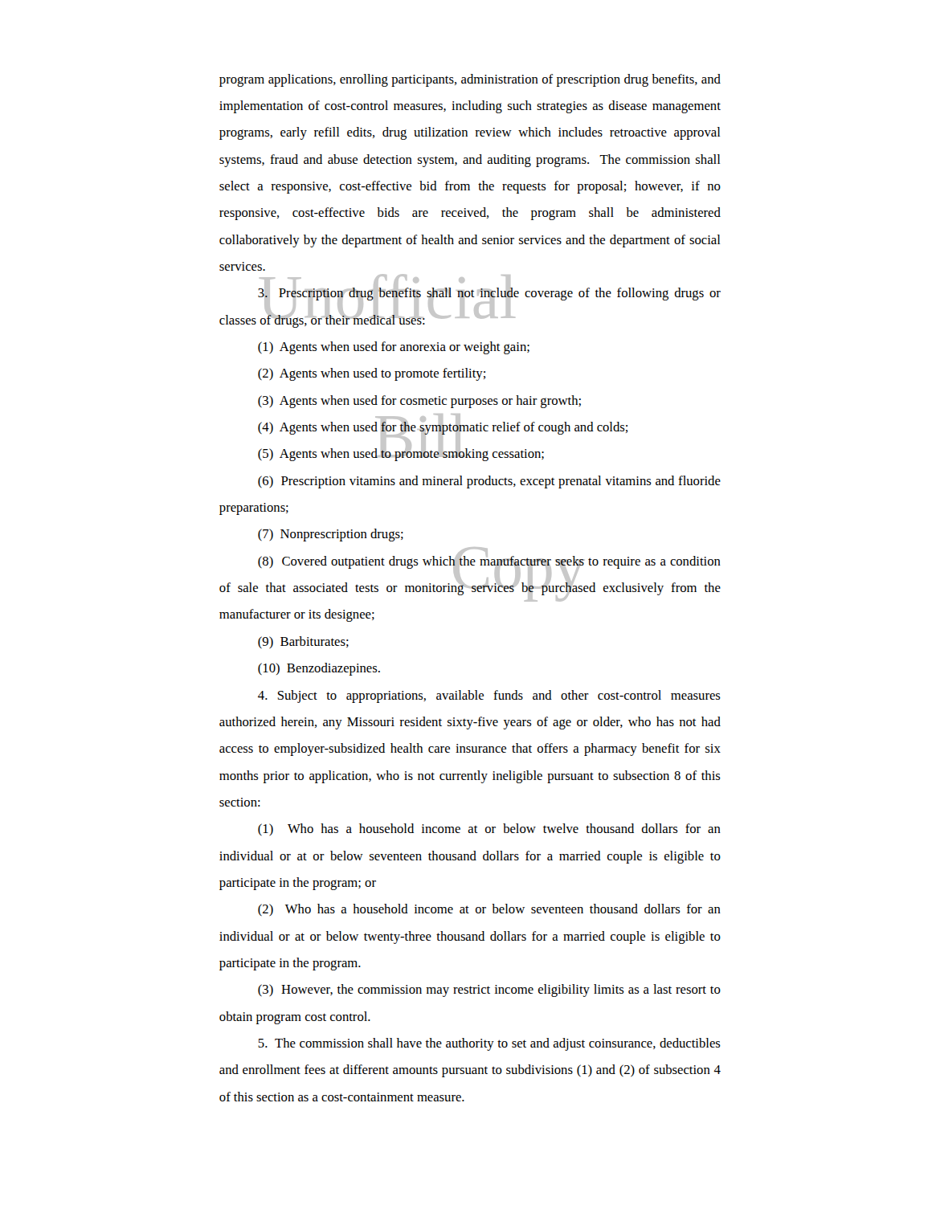Unofficial
Bill
Copy
program applications, enrolling participants, administration of prescription drug benefits, and implementation of cost-control measures, including such strategies as disease management programs, early refill edits, drug utilization review which includes retroactive approval systems, fraud and abuse detection system, and auditing programs. The commission shall select a responsive, cost-effective bid from the requests for proposal; however, if no responsive, cost-effective bids are received, the program shall be administered collaboratively by the department of health and senior services and the department of social services.
3. Prescription drug benefits shall not include coverage of the following drugs or classes of drugs, or their medical uses:
(1) Agents when used for anorexia or weight gain;
(2) Agents when used to promote fertility;
(3) Agents when used for cosmetic purposes or hair growth;
(4) Agents when used for the symptomatic relief of cough and colds;
(5) Agents when used to promote smoking cessation;
(6) Prescription vitamins and mineral products, except prenatal vitamins and fluoride preparations;
(7) Nonprescription drugs;
(8) Covered outpatient drugs which the manufacturer seeks to require as a condition of sale that associated tests or monitoring services be purchased exclusively from the manufacturer or its designee;
(9) Barbiturates;
(10) Benzodiazepines.
4. Subject to appropriations, available funds and other cost-control measures authorized herein, any Missouri resident sixty-five years of age or older, who has not had access to employer-subsidized health care insurance that offers a pharmacy benefit for six months prior to application, who is not currently ineligible pursuant to subsection 8 of this section:
(1) Who has a household income at or below twelve thousand dollars for an individual or at or below seventeen thousand dollars for a married couple is eligible to participate in the program; or
(2) Who has a household income at or below seventeen thousand dollars for an individual or at or below twenty-three thousand dollars for a married couple is eligible to participate in the program.
(3) However, the commission may restrict income eligibility limits as a last resort to obtain program cost control.
5. The commission shall have the authority to set and adjust coinsurance, deductibles and enrollment fees at different amounts pursuant to subdivisions (1) and (2) of subsection 4 of this section as a cost-containment measure.